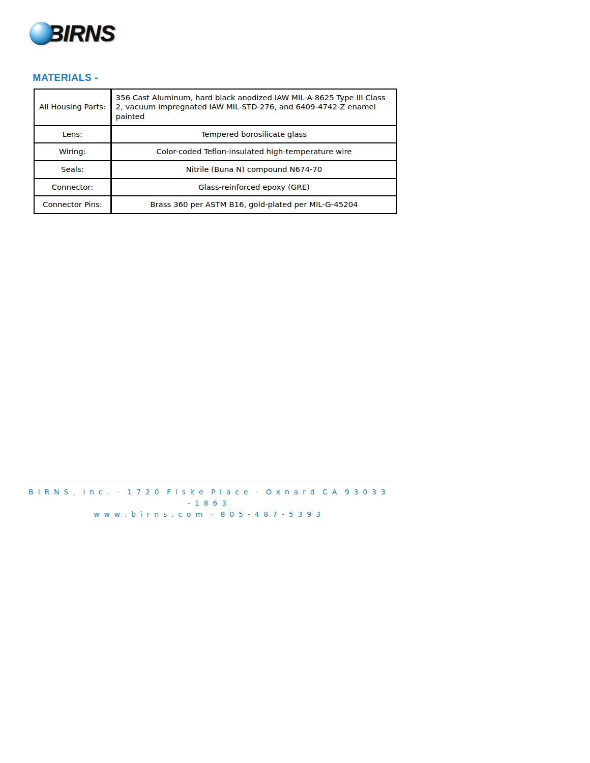BIRNS
MATERIALS -
| All Housing Parts: | 356 Cast Aluminum, hard black anodized IAW MIL-A-8625 Type III Class 2, vacuum impregnated IAW MIL-STD-276, and 6409-4742-Z enamel painted |
| Lens: | Tempered borosilicate glass |
| Wiring: | Color-coded Teflon-insulated high-temperature wire |
| Seals: | Nitrile (Buna N) compound N674-70 |
| Connector: | Glass-reinforced epoxy (GRE) |
| Connector Pins: | Brass 360 per ASTM B16, gold-plated per MIL-G-45204 |
B I R N S , I n c . · 1 7 2 0 F i s k e P l a c e · O x n a r d C A 9 3 0 3 3 - 1 8 6 3
w w w . b i r n s . c o m · 8 0 5 - 4 8 7 - 5 3 9 3